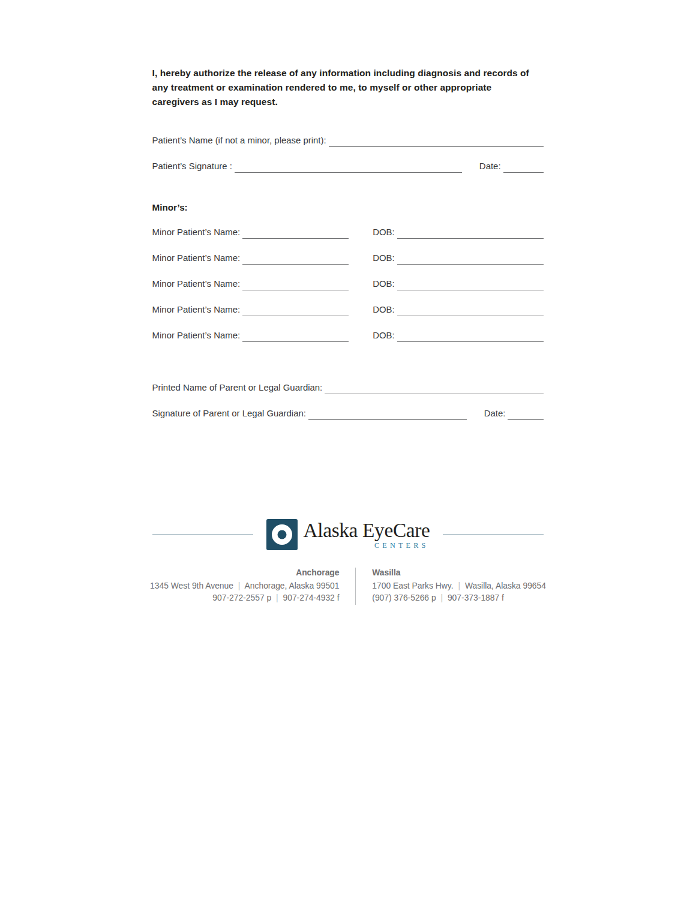I, hereby authorize the release of any information including diagnosis and records of any treatment or examination rendered to me, to myself or other appropriate caregivers as I may request.
Patient’s Name (if not a minor, please print):
Patient’s Signature : Date:
Minor’s:
Minor Patient’s Name: DOB:
Minor Patient’s Name: DOB:
Minor Patient’s Name: DOB:
Minor Patient’s Name: DOB:
Minor Patient’s Name: DOB:
Printed Name of Parent or Legal Guardian:
Signature of Parent or Legal Guardian: Date:
Alaska EyeCare
CENTERS
Anchorage
1345 West 9th Avenue | Anchorage, Alaska 99501
907-272-2557 p | 907-274-4932 f
Wasilla
1700 East Parks Hwy. | Wasilla, Alaska 99654
(907) 376-5266 p | 907-373-1887 f